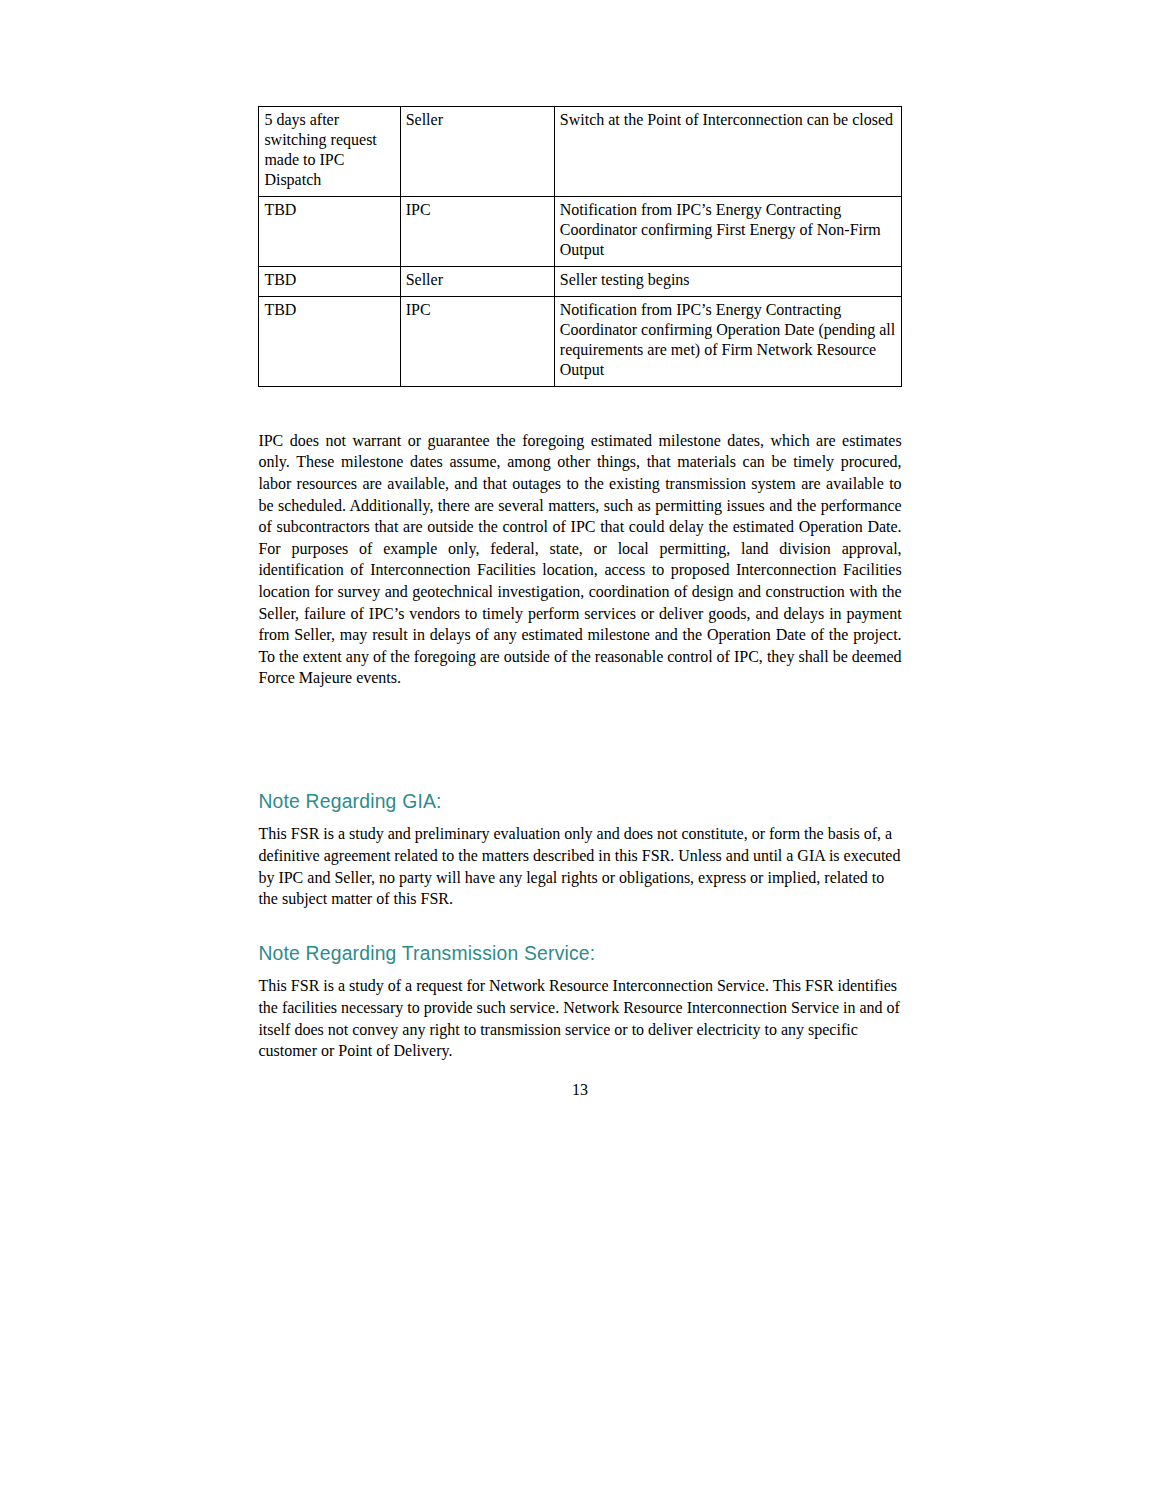| 5 days after switching request made to IPC Dispatch | Seller | Switch at the Point of Interconnection can be closed |
| TBD | IPC | Notification from IPC’s Energy Contracting Coordinator confirming First Energy of Non-Firm Output |
| TBD | Seller | Seller testing begins |
| TBD | IPC | Notification from IPC’s Energy Contracting Coordinator confirming Operation Date (pending all requirements are met) of Firm Network Resource Output |
IPC does not warrant or guarantee the foregoing estimated milestone dates, which are estimates only. These milestone dates assume, among other things, that materials can be timely procured, labor resources are available, and that outages to the existing transmission system are available to be scheduled. Additionally, there are several matters, such as permitting issues and the performance of subcontractors that are outside the control of IPC that could delay the estimated Operation Date. For purposes of example only, federal, state, or local permitting, land division approval, identification of Interconnection Facilities location, access to proposed Interconnection Facilities location for survey and geotechnical investigation, coordination of design and construction with the Seller, failure of IPC’s vendors to timely perform services or deliver goods, and delays in payment from Seller, may result in delays of any estimated milestone and the Operation Date of the project. To the extent any of the foregoing are outside of the reasonable control of IPC, they shall be deemed Force Majeure events.
Note Regarding GIA:
This FSR is a study and preliminary evaluation only and does not constitute, or form the basis of, a definitive agreement related to the matters described in this FSR. Unless and until a GIA is executed by IPC and Seller, no party will have any legal rights or obligations, express or implied, related to the subject matter of this FSR.
Note Regarding Transmission Service:
This FSR is a study of a request for Network Resource Interconnection Service. This FSR identifies the facilities necessary to provide such service. Network Resource Interconnection Service in and of itself does not convey any right to transmission service or to deliver electricity to any specific customer or Point of Delivery.
13